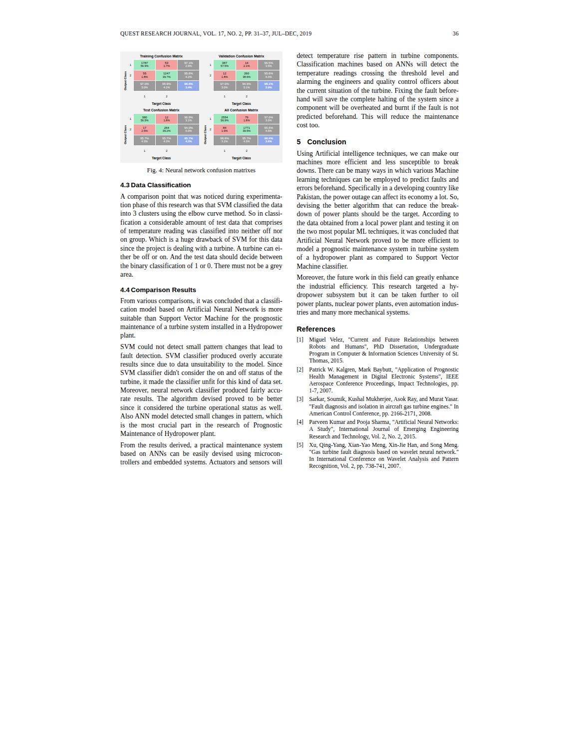QUEST RESEARCH JOURNAL, VOL. 17, NO. 2, PP. 31–37, JUL–DEC, 2019
36
Training Confusion Matrix
Output Class
| 1 | 1787 56.9% | 53 1.7% | 97.1% 2.9% |
| 2 | 55 1.8% | 1247 39.7% | 95.8% 4.2% |
| | 97.0% 3.0% | 95.9% 4.1% | 96.6% 3.4% |
| | 1 | 2 | |
Target Class
Validation Confusion Matrix
| 1 | 387 57.5% | 14 2.1% | 96.5% 3.5% |
| 2 | 12 1.8% | 260 38.6% | 95.6% 4.4% |
| | 97.0% 3.0% | 94.9% 5.1% | 96.1% 3.9% |
| | 1 | 2 | |
Target Class
Test Confusion Matrix
Output Class
| 1 | 380 56.5% | 12 1.8% | 96.9% 3.1% |
| 2 | 17 2.5% | 264 39.2% | 94.0% 6.0% |
| | 95.7% 4.3% | 95.7% 4.3% | 95.7% 4.3% |
| | 1 | 2 | |
Target Class
All Confusion Matrix
Output Class
| 1 | 2554 56.9% | 79 1.8% | 97.0% 3.0% |
| 2 | 84 1.9% | 1771 39.5% | 95.5% 4.5% |
| | 96.8% 3.2% | 95.7% 4.3% | 96.4% 3.6% |
| | 1 | 2 | |
Target Class
Fig. 4: Neural network confusion matrixes
4.3 Data Classification
A comparison point that was noticed during experimentation phase of this research was that SVM classified the data into 3 clusters using the elbow curve method. So in classification a considerable amount of test data that comprises of temperature reading was classified into neither off nor on group. Which is a huge drawback of SVM for this data since the project is dealing with a turbine. A turbine can either be off or on. And the test data should decide between the binary classification of 1 or 0. There must not be a grey area.
4.4 Comparison Results
From various comparisons, it was concluded that a classification model based on Artificial Neural Network is more suitable than Support Vector Machine for the prognostic maintenance of a turbine system installed in a Hydropower plant.
SVM could not detect small pattern changes that lead to fault detection. SVM classifier produced overly accurate results since due to data unsuitability to the model. Since SVM classifier didn't consider the on and off status of the turbine, it made the classifier unfit for this kind of data set. Moreover, neural network classifier produced fairly accurate results. The algorithm devised proved to be better since it considered the turbine operational status as well. Also ANN model detected small changes in pattern, which is the most crucial part in the research of Prognostic Maintenance of Hydropower plant.
From the results derived, a practical maintenance system based on ANNs can be easily devised using microcontrollers and embedded systems. Actuators and sensors will detect temperature rise pattern in turbine components. Classification machines based on ANNs will detect the temperature readings crossing the threshold level and alarming the engineers and quality control officers about the current situation of the turbine. Fixing the fault beforehand will save the complete halting of the system since a component will be overheated and burnt if the fault is not predicted beforehand. This will reduce the maintenance cost too.
5 Conclusion
Using Artificial intelligence techniques, we can make our machines more efficient and less susceptible to break downs. There can be many ways in which various Machine learning techniques can be employed to predict faults and errors beforehand. Specifically in a developing country like Pakistan, the power outage can affect its economy a lot. So, devising the better algorithm that can reduce the breakdown of power plants should be the target. According to the data obtained from a local power plant and testing it on the two most popular ML techniques, it was concluded that Artificial Neural Network proved to be more efficient to model a prognostic maintenance system in turbine system of a hydropower plant as compared to Support Vector Machine classifier.
Moreover, the future work in this field can greatly enhance the industrial efficiency. This research targeted a hydropower subsystem but it can be taken further to oil power plants, nuclear power plants, even automation industries and many more mechanical systems.
References
Miguel Velez, "Current and Future Relationships between Robots and Humans", PhD Dissertation, Undergraduate Program in Computer & Information Sciences University of St. Thomas, 2015.
Patrick W. Kalgren, Mark Baybutt, "Application of Prognostic Health Management in Digital Electronic Systems", IEEE Aerospace Conference Proceedings, Impact Technologies, pp. 1-7, 2007.
Sarkar, Soumik, Kushal Mukherjee, Asok Ray, and Murat Yasar. "Fault diagnosis and isolation in aircraft gas turbine engines." In American Control Conference, pp. 2166-2171, 2008.
Parveen Kumar and Pooja Sharma, "Artificial Neural Networks: A Study", International Journal of Emerging Engineering Research and Technology, Vol. 2, No. 2, 2015.
Xu, Qing-Yang, Xian-Yao Meng, Xin-Jie Han, and Song Meng. "Gas turbine fault diagnosis based on wavelet neural network." In International Conference on Wavelet Analysis and Pattern Recognition, Vol. 2, pp. 738-741, 2007.